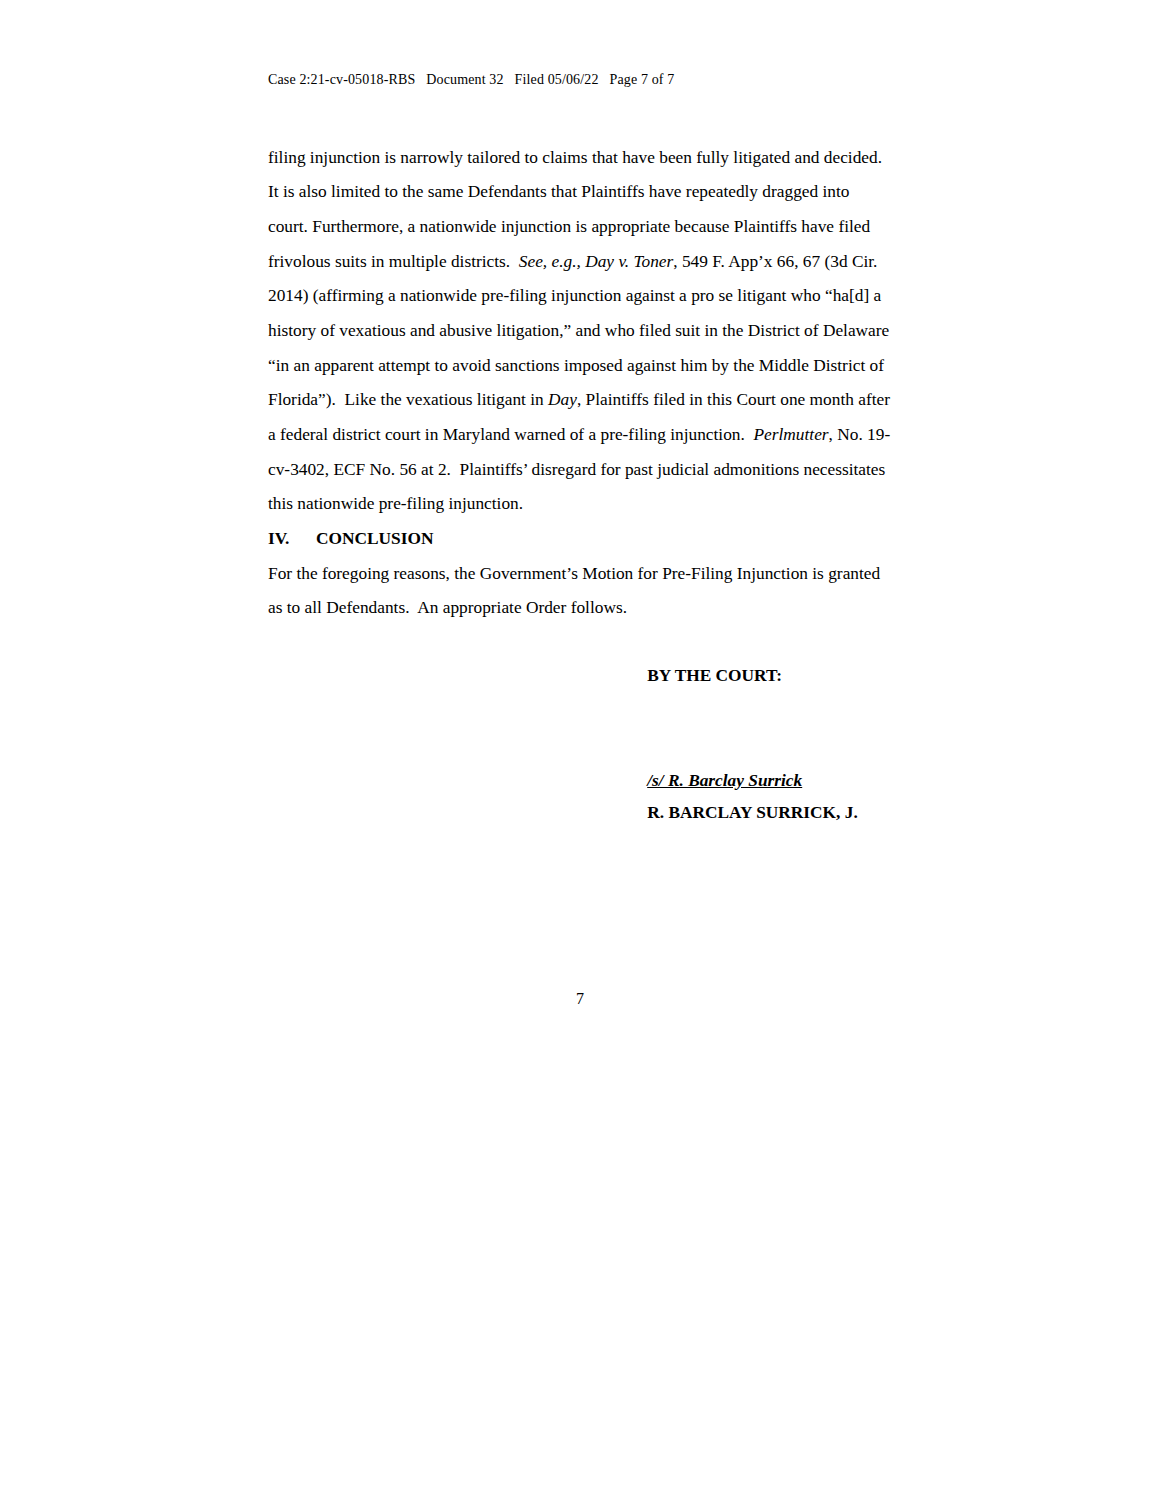Case 2:21-cv-05018-RBS Document 32 Filed 05/06/22 Page 7 of 7
filing injunction is narrowly tailored to claims that have been fully litigated and decided. It is also limited to the same Defendants that Plaintiffs have repeatedly dragged into court. Furthermore, a nationwide injunction is appropriate because Plaintiffs have filed frivolous suits in multiple districts. See, e.g., Day v. Toner, 549 F. App’x 66, 67 (3d Cir. 2014) (affirming a nationwide pre-filing injunction against a pro se litigant who “ha[d] a history of vexatious and abusive litigation,” and who filed suit in the District of Delaware “in an apparent attempt to avoid sanctions imposed against him by the Middle District of Florida”). Like the vexatious litigant in Day, Plaintiffs filed in this Court one month after a federal district court in Maryland warned of a pre-filing injunction. Perlmutter, No. 19-cv-3402, ECF No. 56 at 2. Plaintiffs’ disregard for past judicial admonitions necessitates this nationwide pre-filing injunction.
IV. CONCLUSION
For the foregoing reasons, the Government’s Motion for Pre-Filing Injunction is granted as to all Defendants. An appropriate Order follows.
BY THE COURT:
/s/ R. Barclay Surrick R. BARCLAY SURRICK, J.
7